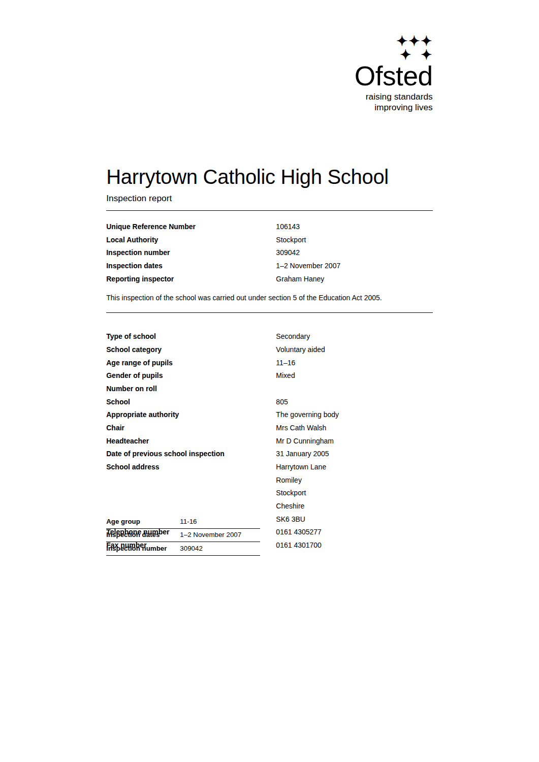✦✦✦
✦ ✦
Ofsted
raising standards
improving lives
Harrytown Catholic High School
Inspection report
| Unique Reference Number | 106143 |
| Local Authority | Stockport |
| Inspection number | 309042 |
| Inspection dates | 1–2 November 2007 |
| Reporting inspector | Graham Haney |
This inspection of the school was carried out under section 5 of the Education Act 2005.
| Type of school | Secondary |
| School category | Voluntary aided |
| Age range of pupils | 11–16 |
| Gender of pupils | Mixed |
| Number on roll | |
| School | 805 |
| Appropriate authority | The governing body |
| Chair | Mrs Cath Walsh |
| Headteacher | Mr D Cunningham |
| Date of previous school inspection | 31 January 2005 |
| School address | Harrytown Lane |
| | Romiley |
| | Stockport |
| | Cheshire |
| | SK6 3BU |
| Telephone number | 0161 4305277 |
| Fax number | 0161 4301700 |
| Age group | 11-16 |
| Inspection dates | 1–2 November 2007 |
| Inspection number | 309042 |